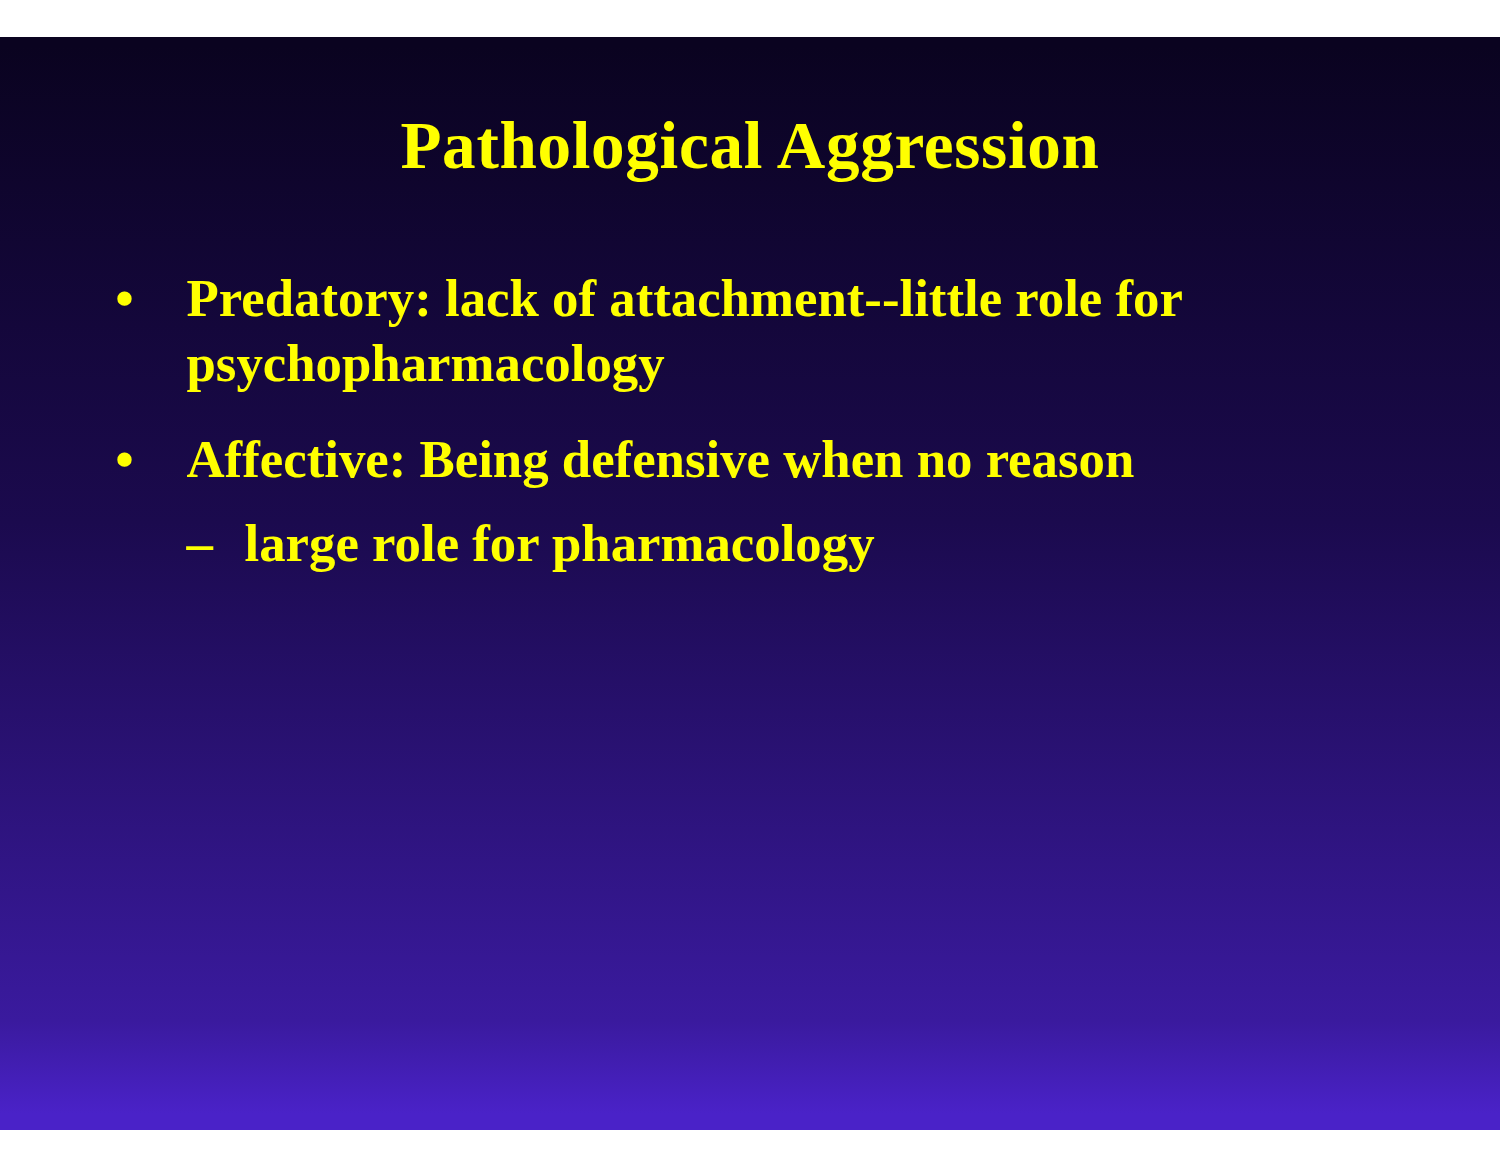Pathological Aggression
Predatory: lack of attachment--little role for psychopharmacology
Affective: Being defensive when no reason
large role for pharmacology